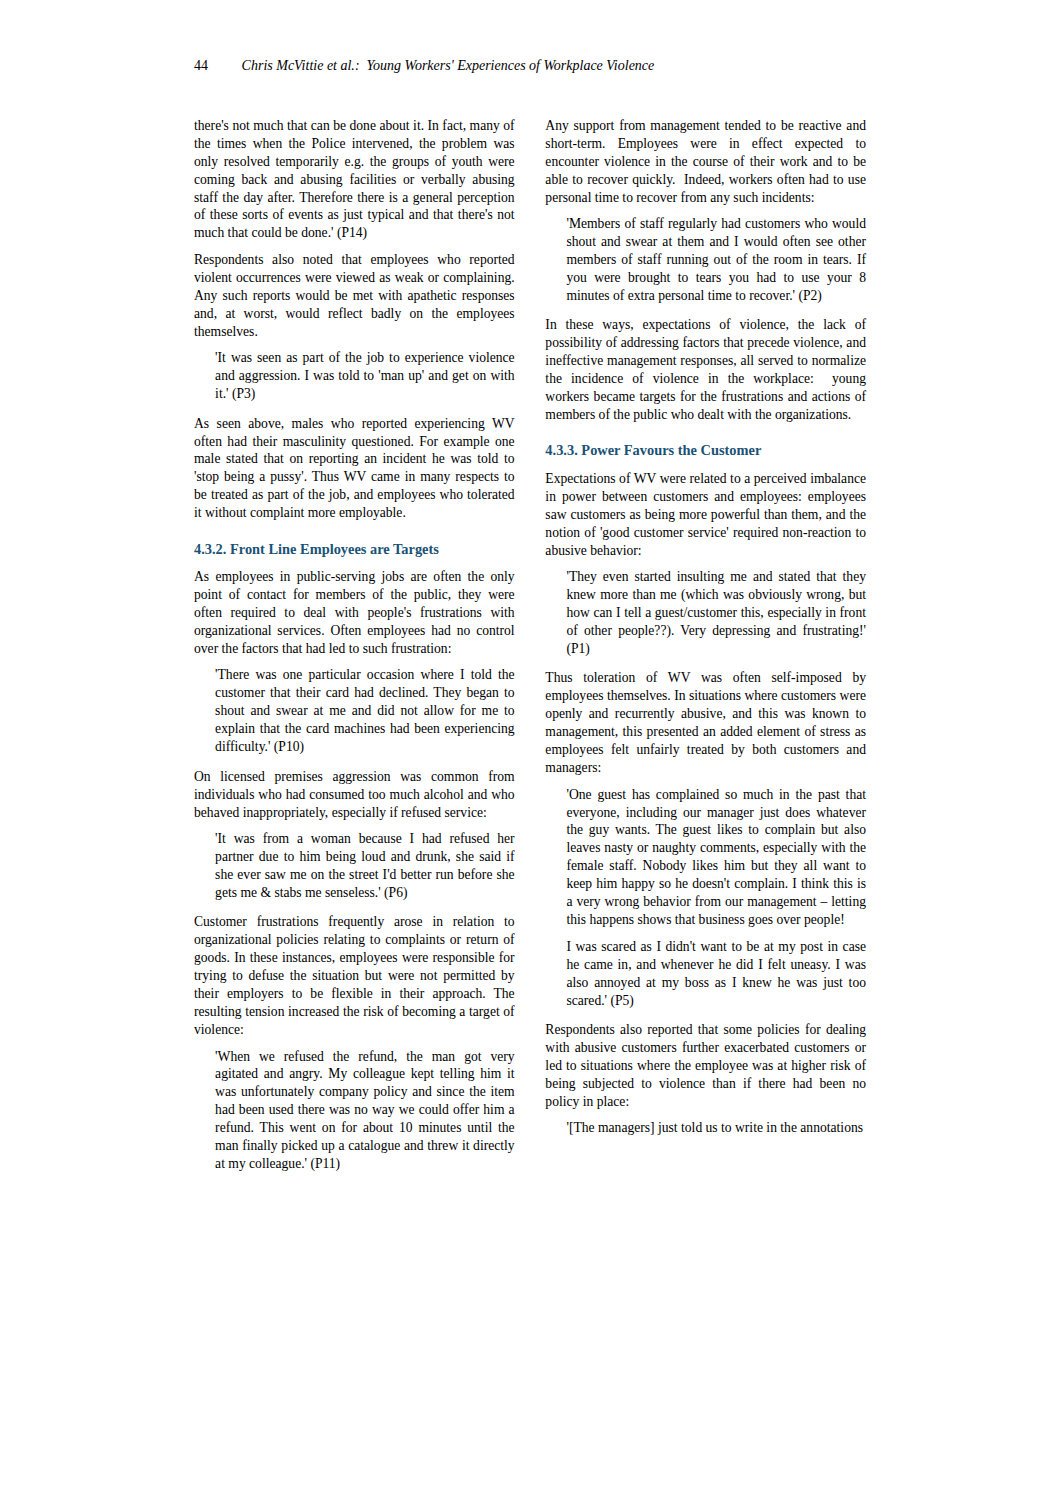44 Chris McVittie et al.: Young Workers' Experiences of Workplace Violence
there's not much that can be done about it. In fact, many of the times when the Police intervened, the problem was only resolved temporarily e.g. the groups of youth were coming back and abusing facilities or verbally abusing staff the day after. Therefore there is a general perception of these sorts of events as just typical and that there's not much that could be done.' (P14)
Respondents also noted that employees who reported violent occurrences were viewed as weak or complaining. Any such reports would be met with apathetic responses and, at worst, would reflect badly on the employees themselves.
'It was seen as part of the job to experience violence and aggression. I was told to 'man up' and get on with it.' (P3)
As seen above, males who reported experiencing WV often had their masculinity questioned. For example one male stated that on reporting an incident he was told to 'stop being a pussy'. Thus WV came in many respects to be treated as part of the job, and employees who tolerated it without complaint more employable.
4.3.2. Front Line Employees are Targets
As employees in public-serving jobs are often the only point of contact for members of the public, they were often required to deal with people's frustrations with organizational services. Often employees had no control over the factors that had led to such frustration:
'There was one particular occasion where I told the customer that their card had declined. They began to shout and swear at me and did not allow for me to explain that the card machines had been experiencing difficulty.' (P10)
On licensed premises aggression was common from individuals who had consumed too much alcohol and who behaved inappropriately, especially if refused service:
'It was from a woman because I had refused her partner due to him being loud and drunk, she said if she ever saw me on the street I'd better run before she gets me & stabs me senseless.' (P6)
Customer frustrations frequently arose in relation to organizational policies relating to complaints or return of goods. In these instances, employees were responsible for trying to defuse the situation but were not permitted by their employers to be flexible in their approach. The resulting tension increased the risk of becoming a target of violence:
'When we refused the refund, the man got very agitated and angry. My colleague kept telling him it was unfortunately company policy and since the item had been used there was no way we could offer him a refund. This went on for about 10 minutes until the man finally picked up a catalogue and threw it directly at my colleague.' (P11)
Any support from management tended to be reactive and short-term. Employees were in effect expected to encounter violence in the course of their work and to be able to recover quickly. Indeed, workers often had to use personal time to recover from any such incidents:
'Members of staff regularly had customers who would shout and swear at them and I would often see other members of staff running out of the room in tears. If you were brought to tears you had to use your 8 minutes of extra personal time to recover.' (P2)
In these ways, expectations of violence, the lack of possibility of addressing factors that precede violence, and ineffective management responses, all served to normalize the incidence of violence in the workplace: young workers became targets for the frustrations and actions of members of the public who dealt with the organizations.
4.3.3. Power Favours the Customer
Expectations of WV were related to a perceived imbalance in power between customers and employees: employees saw customers as being more powerful than them, and the notion of 'good customer service' required non-reaction to abusive behavior:
'They even started insulting me and stated that they knew more than me (which was obviously wrong, but how can I tell a guest/customer this, especially in front of other people??). Very depressing and frustrating!' (P1)
Thus toleration of WV was often self-imposed by employees themselves. In situations where customers were openly and recurrently abusive, and this was known to management, this presented an added element of stress as employees felt unfairly treated by both customers and managers:
'One guest has complained so much in the past that everyone, including our manager just does whatever the guy wants. The guest likes to complain but also leaves nasty or naughty comments, especially with the female staff. Nobody likes him but they all want to keep him happy so he doesn't complain. I think this is a very wrong behavior from our management – letting this happens shows that business goes over people!
I was scared as I didn't want to be at my post in case he came in, and whenever he did I felt uneasy. I was also annoyed at my boss as I knew he was just too scared.' (P5)
Respondents also reported that some policies for dealing with abusive customers further exacerbated customers or led to situations where the employee was at higher risk of being subjected to violence than if there had been no policy in place:
'[The managers] just told us to write in the annotations